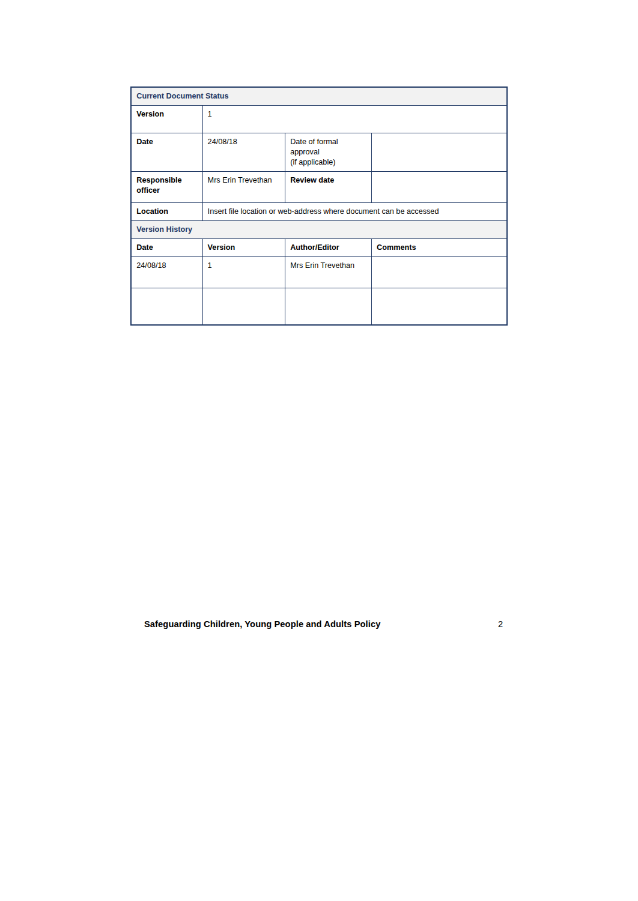| Current Document Status |
| Version | 1 |
| Date | 24/08/18 | Date of formal approval (if applicable) | |
| Responsible officer | Mrs Erin Trevethan | Review date | |
| Location | Insert file location or web-address where document can be accessed |
| Version History |
| Date | Version | Author/Editor | Comments |
| 24/08/18 | 1 | Mrs Erin Trevethan | |
Safeguarding Children, Young People and Adults Policy 2